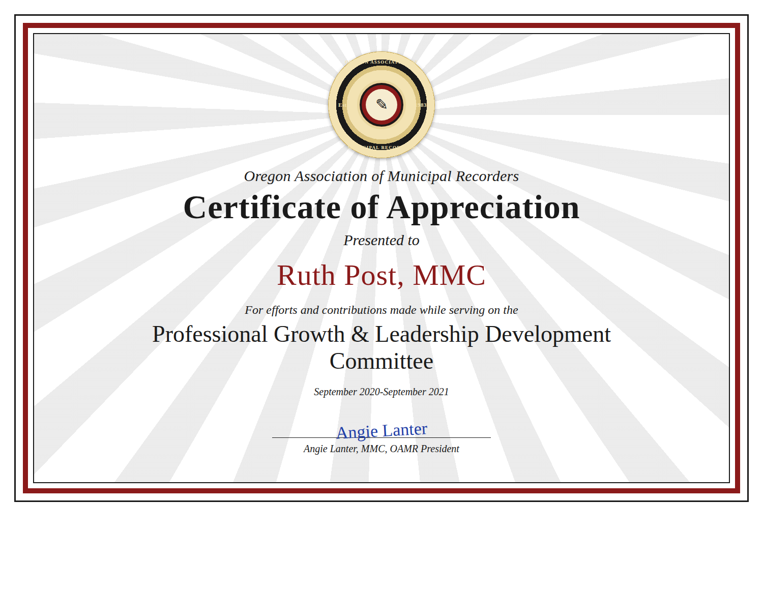Oregon Association of Est 1983
✎
Municipal Recorders
Oregon Association of Municipal Recorders
Certificate of Appreciation
Presented to
Ruth Post, MMC
For efforts and contributions made while serving on the
Professional Growth & Leadership Development Committee
September 2020-September 2021
Angie Lanter
Angie Lanter, MMC, OAMR President